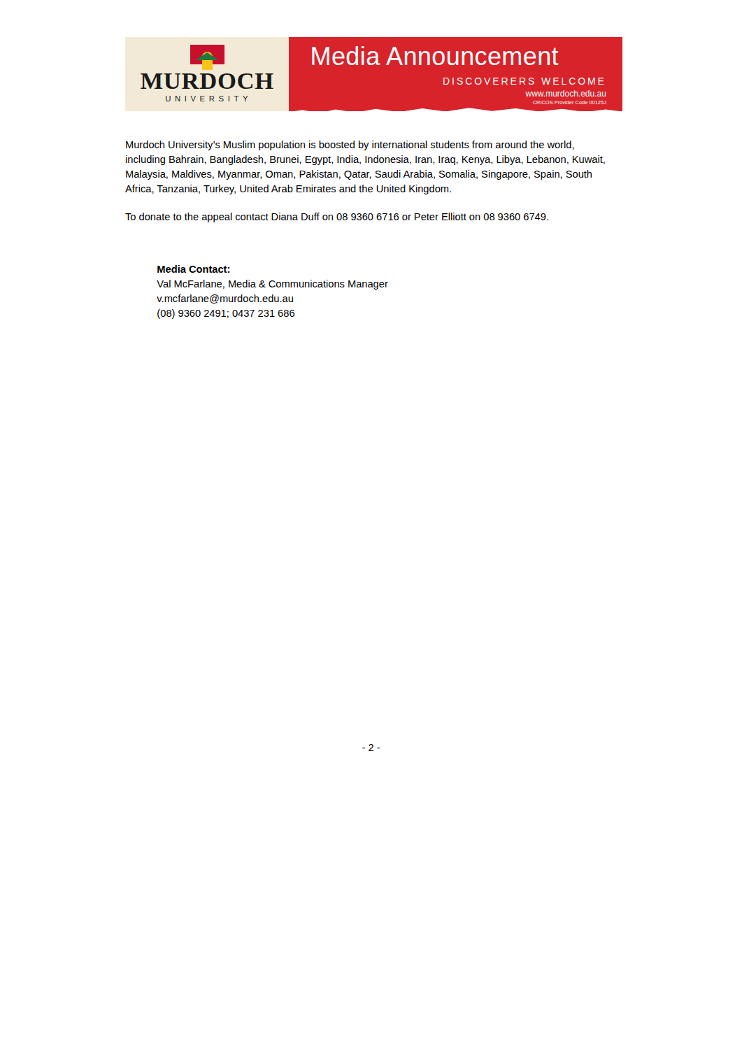MURDOCH UNIVERSITY
Media Announcement
DISCOVERERS WELCOME
www.murdoch.edu.au CRICOS Provider Code 00125J
Murdoch University’s Muslim population is boosted by international students from around the world, including Bahrain, Bangladesh, Brunei, Egypt, India, Indonesia, Iran, Iraq, Kenya, Libya, Lebanon, Kuwait, Malaysia, Maldives, Myanmar, Oman, Pakistan, Qatar, Saudi Arabia, Somalia, Singapore, Spain, South Africa, Tanzania, Turkey, United Arab Emirates and the United Kingdom.
To donate to the appeal contact Diana Duff on 08 9360 6716 or Peter Elliott on 08 9360 6749.
Media Contact:
Val McFarlane, Media & Communications Manager
v.mcfarlane@murdoch.edu.au
(08) 9360 2491; 0437 231 686
- 2 -